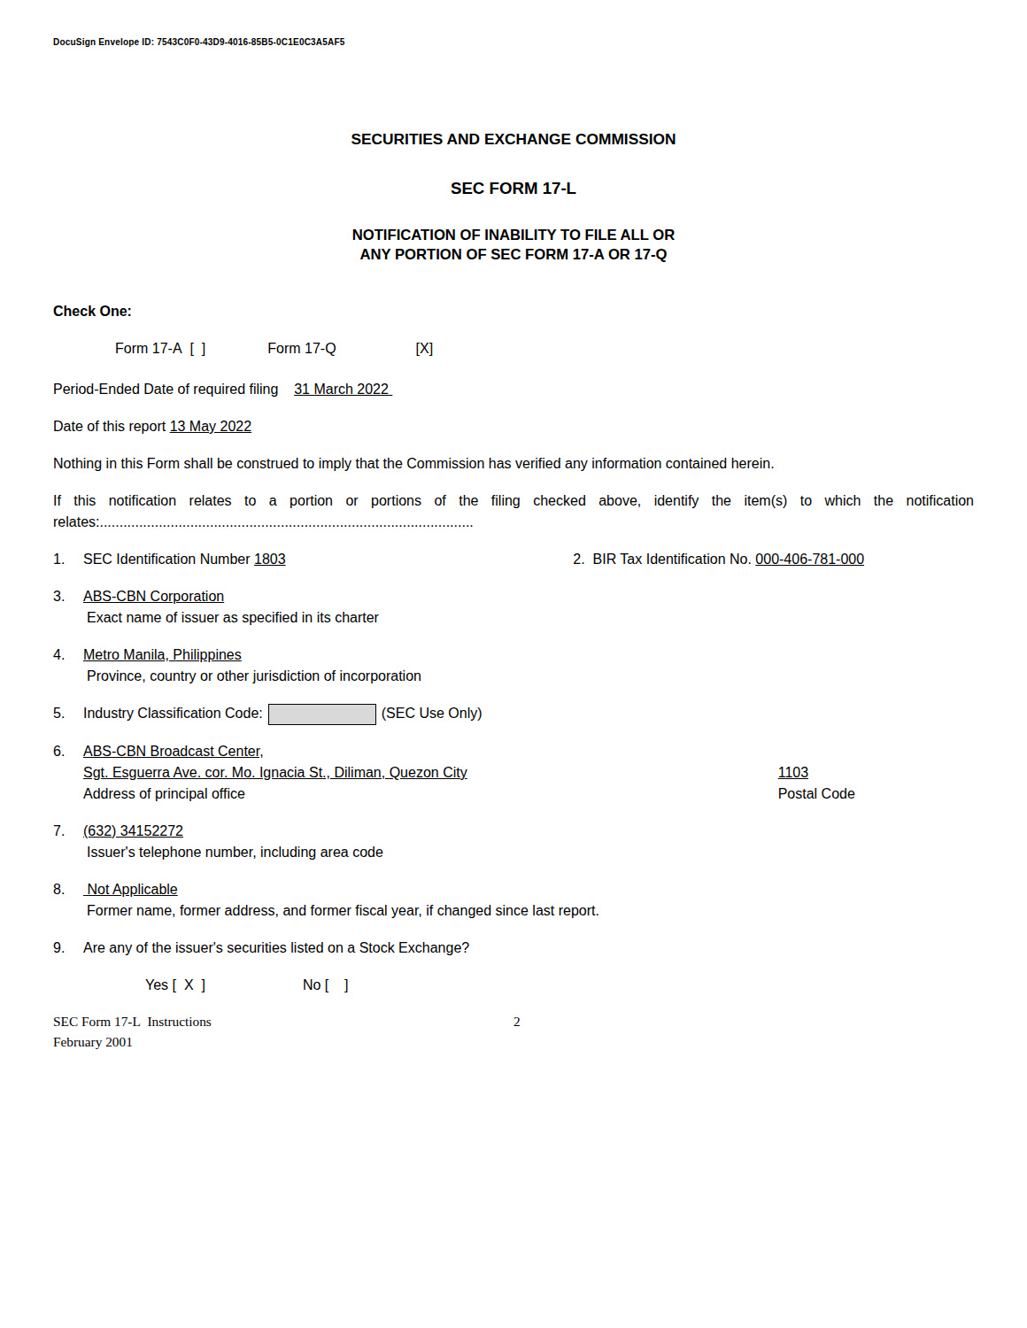DocuSign Envelope ID: 7543C0F0-43D9-4016-85B5-0C1E0C3A5AF5
SECURITIES AND EXCHANGE COMMISSION
SEC FORM 17-L
NOTIFICATION OF INABILITY TO FILE ALL OR
ANY PORTION OF SEC FORM 17-A OR 17-Q
Check One:
Form 17-A [ ] Form 17-Q [X]
Period-Ended Date of required filing 31 March 2022
Date of this report 13 May 2022
Nothing in this Form shall be construed to imply that the Commission has verified any information contained herein.
If this notification relates to a portion or portions of the filing checked above, identify the item(s) to which the notification relates:...............................................................................................
1.
SEC Identification Number 1803
2. BIR Tax Identification No. 000-406-781-000
3. ABS-CBN Corporation Exact name of issuer as specified in its charter
4. Metro Manila, Philippines Province, country or other jurisdiction of incorporation
5. Industry Classification Code: (SEC Use Only)
6. ABS-CBN Broadcast Center,
Sgt. Esguerra Ave. cor. Mo. Ignacia St., Diliman, Quezon City
1103
Address of principal office
Postal Code
7. (632) 34152272 Issuer's telephone number, including area code
8. Not Applicable Former name, former address, and former fiscal year, if changed since last report.
9. Are any of the issuer's securities listed on a Stock Exchange?
Yes [ X ] No [ ]
SEC Form 17-L Instructions2
February 2001